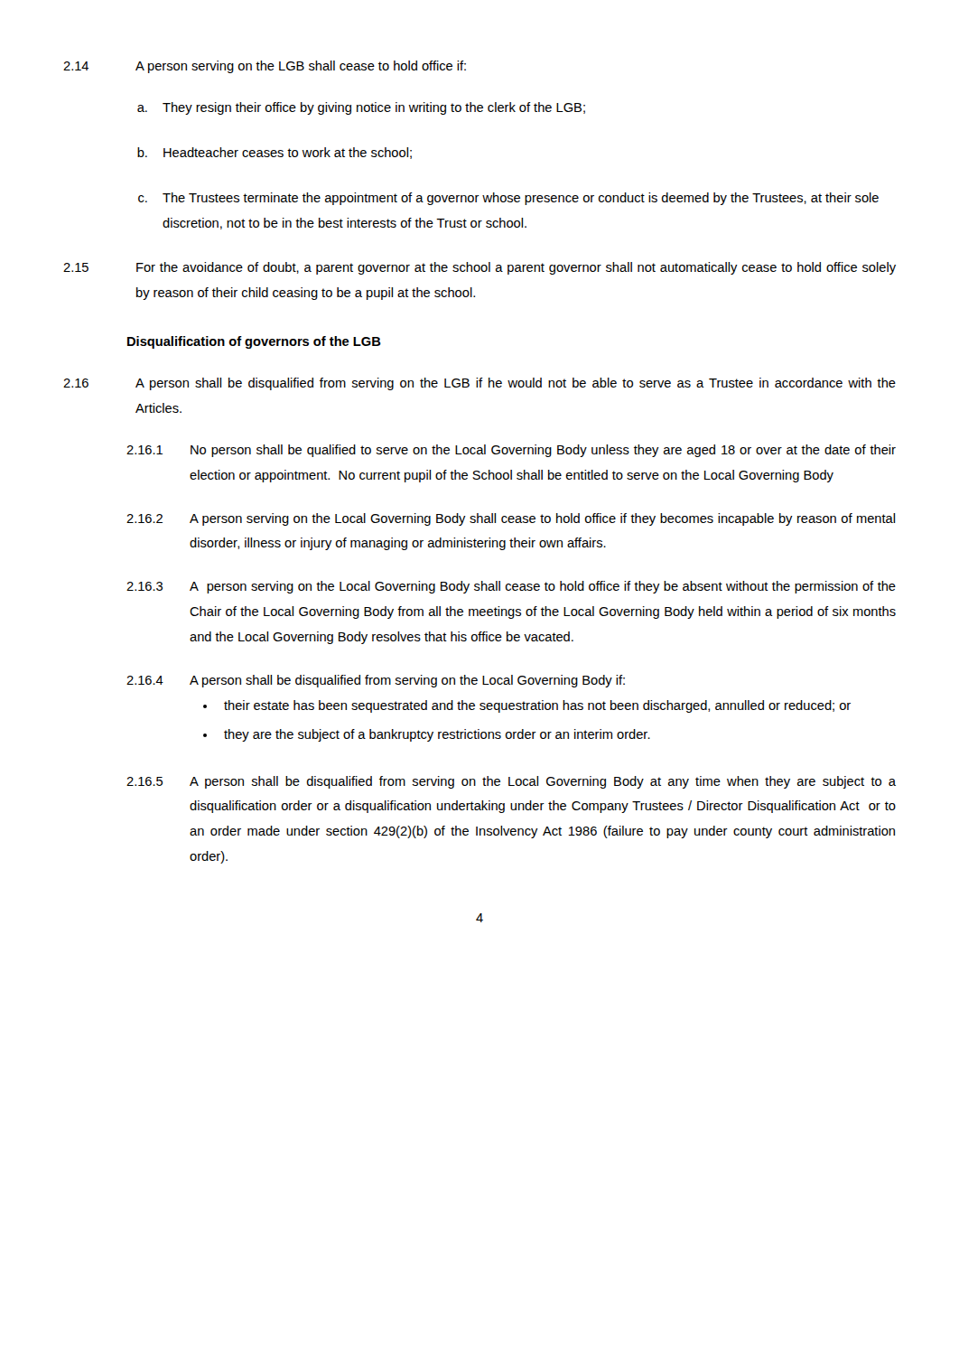2.14
A person serving on the LGB shall cease to hold office if:
They resign their office by giving notice in writing to the clerk of the LGB;
Headteacher ceases to work at the school;
The Trustees terminate the appointment of a governor whose presence or conduct is deemed by the Trustees, at their sole discretion, not to be in the best interests of the Trust or school.
2.15
For the avoidance of doubt, a parent governor at the school a parent governor shall not automatically cease to hold office solely by reason of their child ceasing to be a pupil at the school.
Disqualification of governors of the LGB
2.16
A person shall be disqualified from serving on the LGB if he would not be able to serve as a Trustee in accordance with the Articles.
2.16.1
No person shall be qualified to serve on the Local Governing Body unless they are aged 18 or over at the date of their election or appointment. No current pupil of the School shall be entitled to serve on the Local Governing Body
2.16.2
A person serving on the Local Governing Body shall cease to hold office if they becomes incapable by reason of mental disorder, illness or injury of managing or administering their own affairs.
2.16.3
A person serving on the Local Governing Body shall cease to hold office if they be absent without the permission of the Chair of the Local Governing Body from all the meetings of the Local Governing Body held within a period of six months and the Local Governing Body resolves that his office be vacated.
2.16.4
A person shall be disqualified from serving on the Local Governing Body if:
their estate has been sequestrated and the sequestration has not been discharged, annulled or reduced; or
they are the subject of a bankruptcy restrictions order or an interim order.
2.16.5
A person shall be disqualified from serving on the Local Governing Body at any time when they are subject to a disqualification order or a disqualification undertaking under the Company Trustees / Director Disqualification Act or to an order made under section 429(2)(b) of the Insolvency Act 1986 (failure to pay under county court administration order).
4